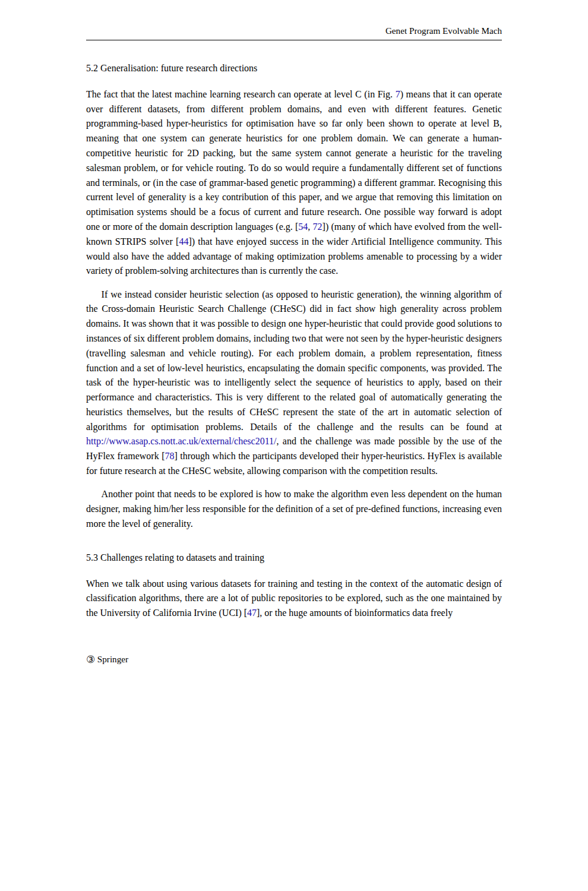Genet Program Evolvable Mach
5.2 Generalisation: future research directions
The fact that the latest machine learning research can operate at level C (in Fig. 7) means that it can operate over different datasets, from different problem domains, and even with different features. Genetic programming-based hyper-heuristics for optimisation have so far only been shown to operate at level B, meaning that one system can generate heuristics for one problem domain. We can generate a human-competitive heuristic for 2D packing, but the same system cannot generate a heuristic for the traveling salesman problem, or for vehicle routing. To do so would require a fundamentally different set of functions and terminals, or (in the case of grammar-based genetic programming) a different grammar. Recognising this current level of generality is a key contribution of this paper, and we argue that removing this limitation on optimisation systems should be a focus of current and future research. One possible way forward is adopt one or more of the domain description languages (e.g. [54, 72]) (many of which have evolved from the well-known STRIPS solver [44]) that have enjoyed success in the wider Artificial Intelligence community. This would also have the added advantage of making optimization problems amenable to processing by a wider variety of problem-solving architectures than is currently the case.
If we instead consider heuristic selection (as opposed to heuristic generation), the winning algorithm of the Cross-domain Heuristic Search Challenge (CHeSC) did in fact show high generality across problem domains. It was shown that it was possible to design one hyper-heuristic that could provide good solutions to instances of six different problem domains, including two that were not seen by the hyper-heuristic designers (travelling salesman and vehicle routing). For each problem domain, a problem representation, fitness function and a set of low-level heuristics, encapsulating the domain specific components, was provided. The task of the hyper-heuristic was to intelligently select the sequence of heuristics to apply, based on their performance and characteristics. This is very different to the related goal of automatically generating the heuristics themselves, but the results of CHeSC represent the state of the art in automatic selection of algorithms for optimisation problems. Details of the challenge and the results can be found at http://www.asap.cs.nott.ac.uk/external/chesc2011/, and the challenge was made possible by the use of the HyFlex framework [78] through which the participants developed their hyper-heuristics. HyFlex is available for future research at the CHeSC website, allowing comparison with the competition results.
Another point that needs to be explored is how to make the algorithm even less dependent on the human designer, making him/her less responsible for the definition of a set of pre-defined functions, increasing even more the level of generality.
5.3 Challenges relating to datasets and training
When we talk about using various datasets for training and testing in the context of the automatic design of classification algorithms, there are a lot of public repositories to be explored, such as the one maintained by the University of California Irvine (UCI) [47], or the huge amounts of bioinformatics data freely
③ Springer